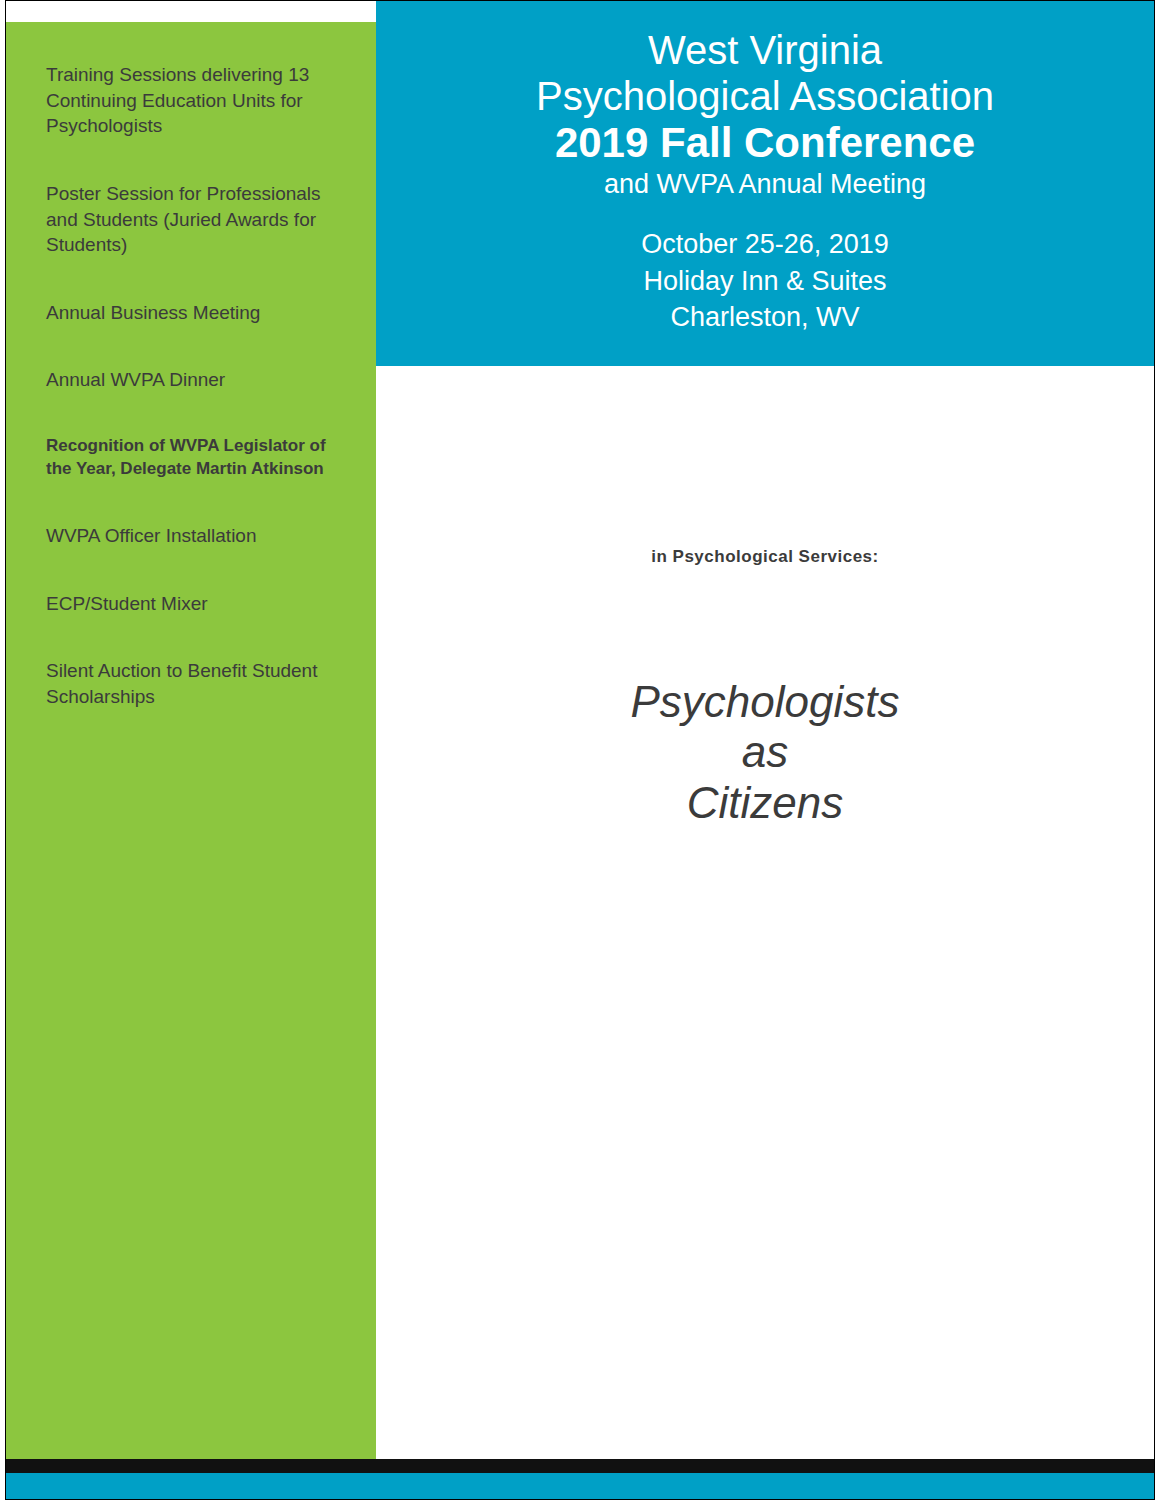Training Sessions delivering 13 Continuing Education Units for Psychologists
Poster Session for Professionals and Students (Juried Awards for Students)
Annual Business Meeting
Annual WVPA Dinner
Recognition of WVPA Legislator of the Year, Delegate Martin Atkinson
WVPA Officer Installation
ECP/Student Mixer
Silent Auction to Benefit Student Scholarships
West Virginia
Psychological Association
2019 Fall Conference
and WVPA Annual Meeting
October 25-26, 2019
Holiday Inn & Suites
Charleston, WV
in Psychological Services:
Psychologists
as
Citizens